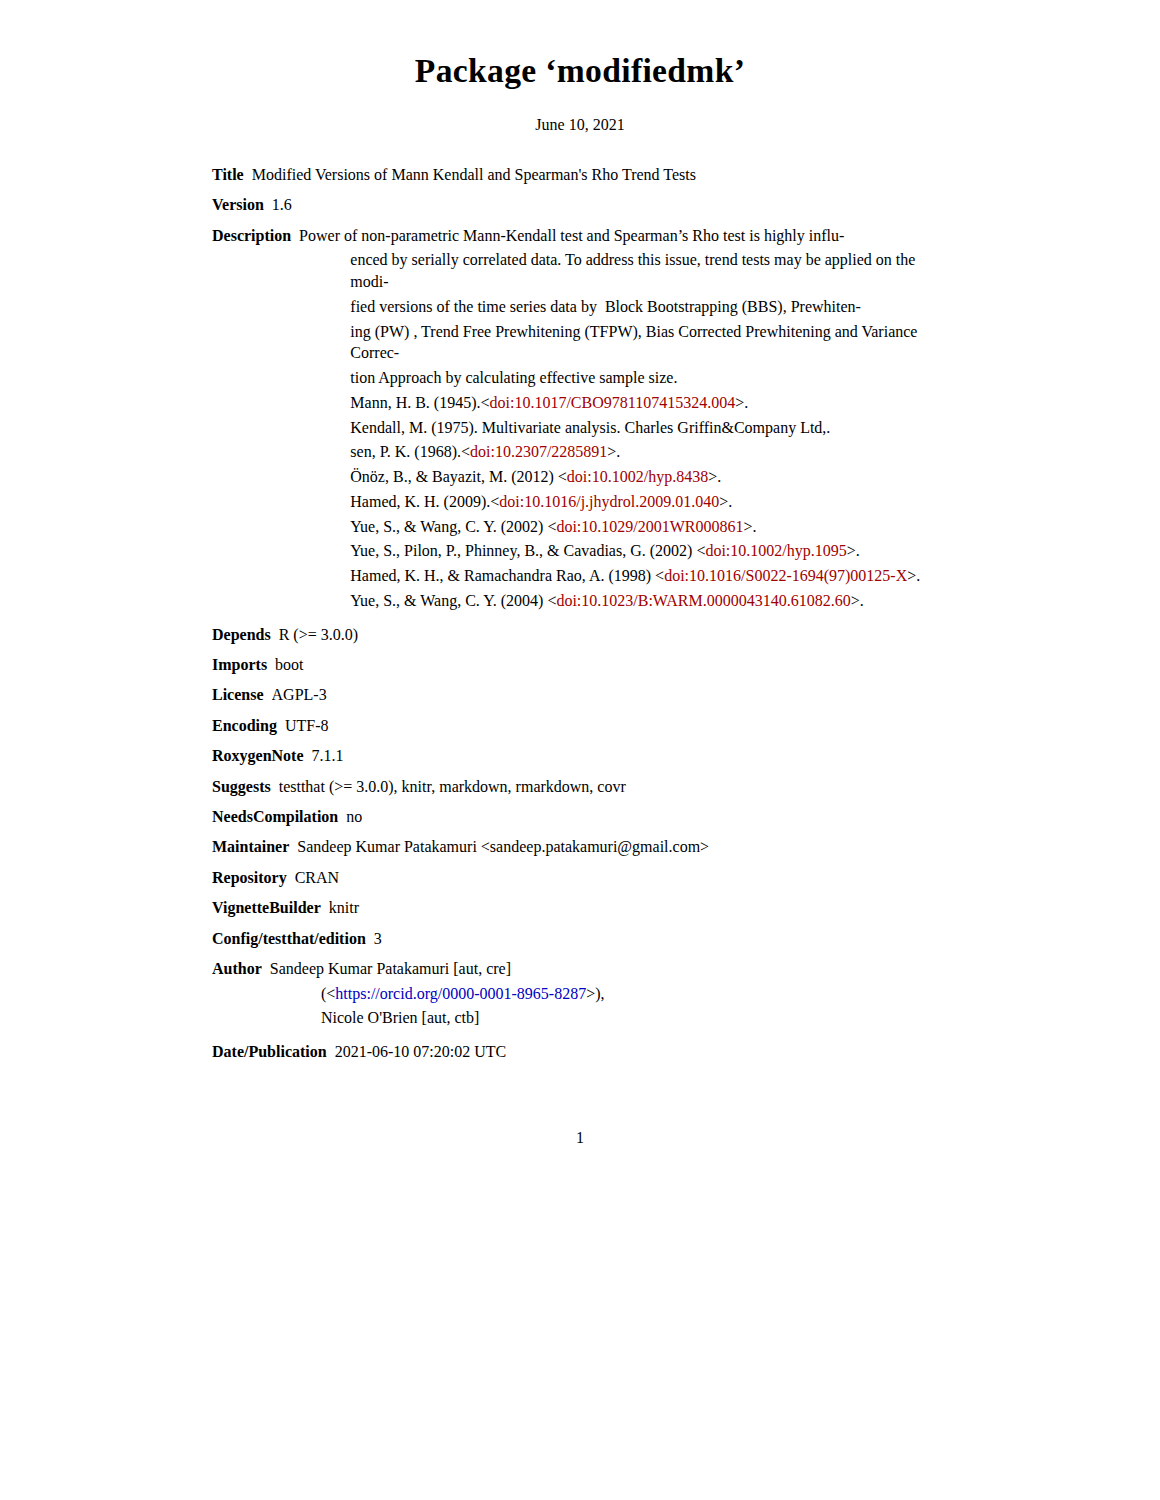Package ‘modifiedmk’
June 10, 2021
Title
Modified Versions of Mann Kendall and Spearman's Rho Trend Tests
Version
1.6
Description
Power of non-parametric Mann-Kendall test and Spearman’s Rho test is highly influ-
enced by serially correlated data. To address this issue, trend tests may be applied on the modi-
fied versions of the time series data by Block Bootstrapping (BBS), Prewhiten-
ing (PW) , Trend Free Prewhitening (TFPW), Bias Corrected Prewhitening and Variance Correc-
tion Approach by calculating effective sample size.
Mann, H. B. (1945).<doi:10.1017/CBO9781107415324.004>.
Kendall, M. (1975). Multivariate analysis. Charles Griffin&Company Ltd,.
sen, P. K. (1968).<doi:10.2307/2285891>.
Önöz, B., & Bayazit, M. (2012) <doi:10.1002/hyp.8438>.
Hamed, K. H. (2009).<doi:10.1016/j.jhydrol.2009.01.040>.
Yue, S., & Wang, C. Y. (2002) <doi:10.1029/2001WR000861>.
Yue, S., Pilon, P., Phinney, B., & Cavadias, G. (2002) <doi:10.1002/hyp.1095>.
Hamed, K. H., & Ramachandra Rao, A. (1998) <doi:10.1016/S0022-1694(97)00125-X>.
Yue, S., & Wang, C. Y. (2004) <doi:10.1023/B:WARM.0000043140.61082.60>.
Depends
R (>= 3.0.0)
Imports
boot
License
AGPL-3
Encoding
UTF-8
RoxygenNote
7.1.1
Suggests
testthat (>= 3.0.0), knitr, markdown, rmarkdown, covr
NeedsCompilation
no
Maintainer
Sandeep Kumar Patakamuri <sandeep.patakamuri@gmail.com>
Repository
CRAN
VignetteBuilder
knitr
Config/testthat/edition
3
Author
Sandeep Kumar Patakamuri [aut, cre]
(<https://orcid.org/0000-0001-8965-8287>),
Nicole O'Brien [aut, ctb]
Date/Publication
2021-06-10 07:20:02 UTC
1